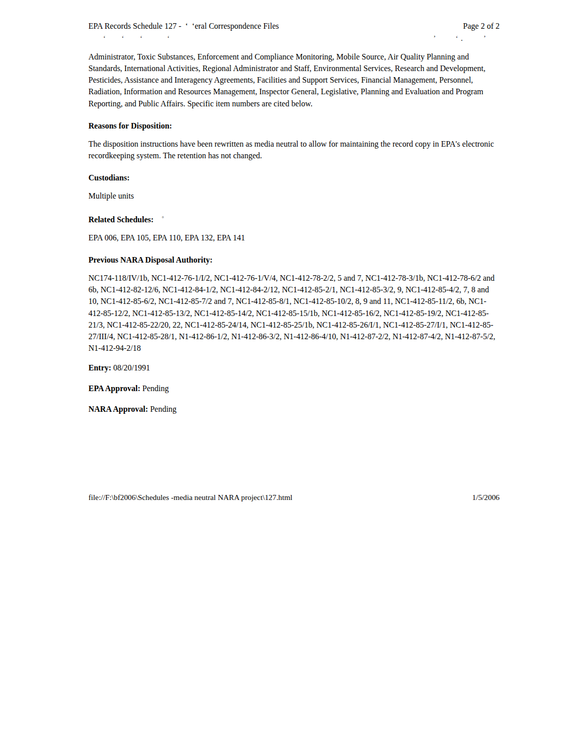EPA Records Schedule 127 - ‘ ‘eral Correspondence Files Page 2 of 2
‘ ‘ ‘ ‘ ’ ‘․ ’
Administrator, Toxic Substances, Enforcement and Compliance Monitoring, Mobile Source, Air Quality Planning and Standards, International Activities, Regional Administrator and Staff, Environmental Services, Research and Development, Pesticides, Assistance and Interagency Agreements, Facilities and Support Services, Financial Management, Personnel, Radiation, Information and Resources Management, Inspector General, Legislative, Planning and Evaluation and Program Reporting, and Public Affairs. Specific item numbers are cited below.
Reasons for Disposition:
The disposition instructions have been rewritten as media neutral to allow for maintaining the record copy in EPA's electronic recordkeeping system. The retention has not changed.
Custodians:
Multiple units
Related Schedules:◦
EPA 006, EPA 105, EPA 110, EPA 132, EPA 141
Previous NARA Disposal Authority:
NC174-118/IV/1b, NC1-412-76-1/I/2, NC1-412-76-1/V/4, NC1-412-78-2/2, 5 and 7, NC1-412-78-3/1b, NC1-412-78-6/2 and 6b, NC1-412-82-12/6, NC1-412-84-1/2, NC1-412-84-2/12, NC1-412-85-2/1, NC1-412-85-3/2, 9, NC1-412-85-4/2, 7, 8 and 10, NC1-412-85-6/2, NC1-412-85-7/2 and 7, NC1-412-85-8/1, NC1-412-85-10/2, 8, 9 and 11, NC1-412-85-11/2, 6b, NC1-412-85-12/2, NC1-412-85-13/2, NC1-412-85-14/2, NC1-412-85-15/1b, NC1-412-85-16/2, NC1-412-85-19/2, NC1-412-85-21/3, NC1-412-85-22/20, 22, NC1-412-85-24/14, NC1-412-85-25/1b, NC1-412-85-26/I/1, NC1-412-85-27/I/1, NC1-412-85-27/III/4, NC1-412-85-28/1, N1-412-86-1/2, N1-412-86-3/2, N1-412-86-4/10, N1-412-87-2/2, N1-412-87-4/2, N1-412-87-5/2, N1-412-94-2/18
Entry: 08/20/1991
EPA Approval: Pending
NARA Approval: Pending
file://F:\bf2006\Schedules -media neutral NARA project\127.html 1/5/2006